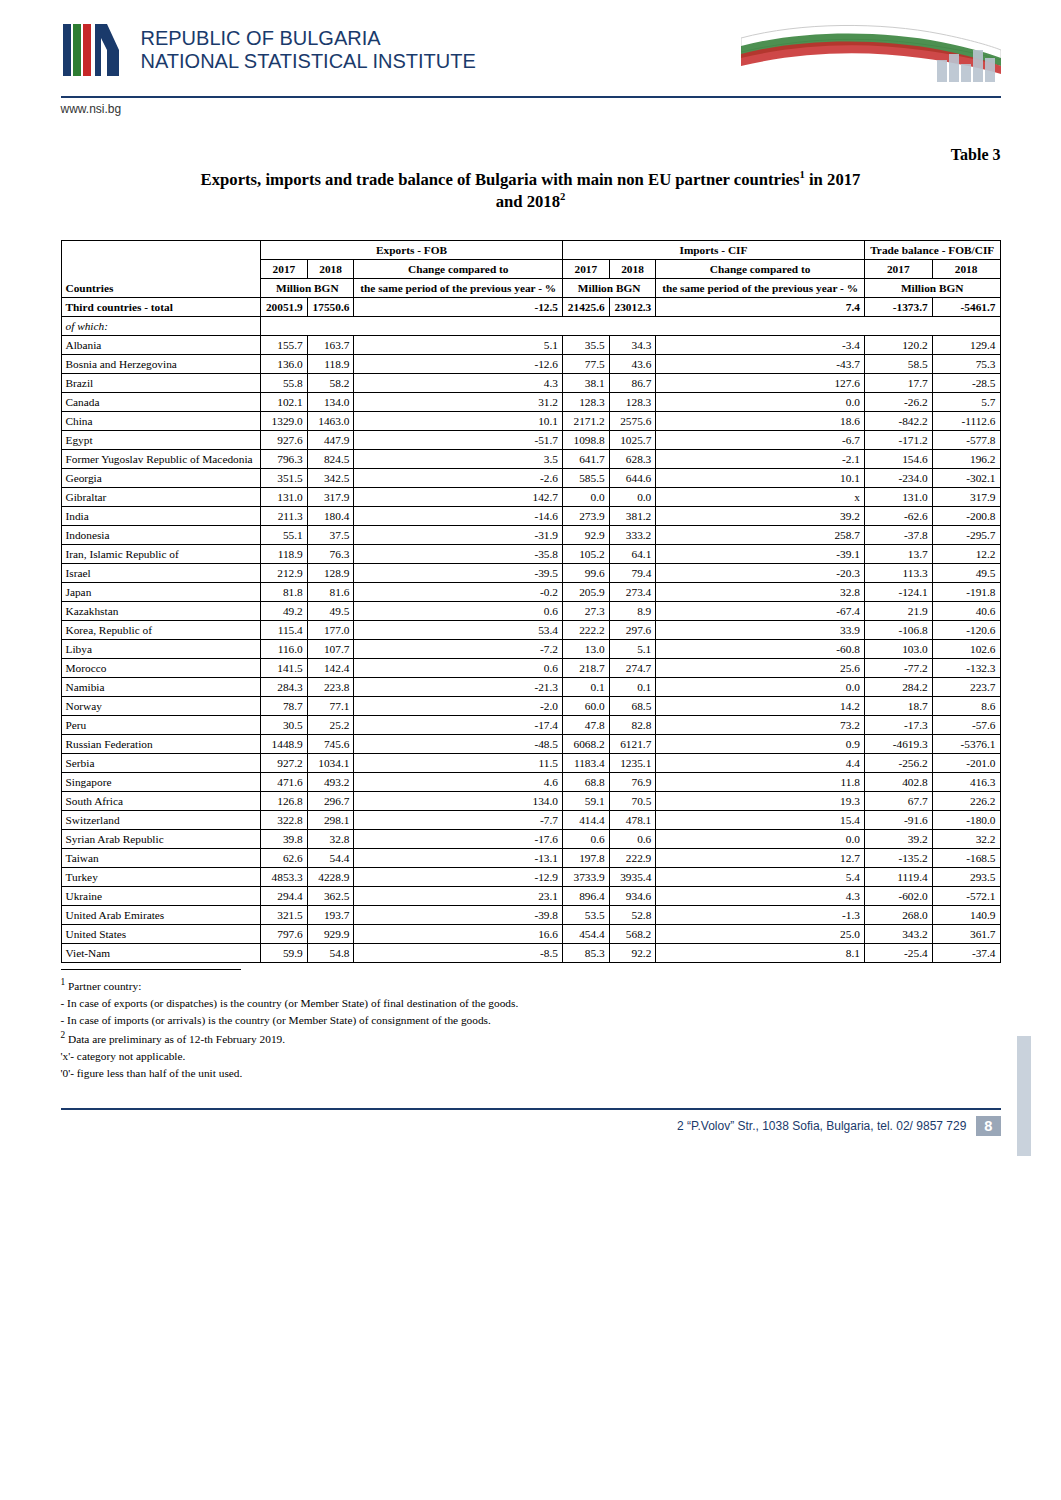REPUBLIC OF BULGARIA
NATIONAL STATISTICAL INSTITUTE
www.nsi.bg
Table 3
Exports, imports and trade balance of Bulgaria with main non EU partner countries1 in 2017
and 20182
| Countries | Exports - FOB | Imports - CIF | Trade balance - FOB/CIF |
| --- | --- | --- | --- |
| 2017 | 2018 | Change compared to | 2017 | 2018 | Change compared to | 2017 | 2018 |
| Million BGN | Million BGN | Million BGN |
| the same period of the previous year - % | the same period of the previous year - % |
| Third countries - total | 20051.9 | 17550.6 | -12.5 | 21425.6 | 23012.3 | 7.4 | -1373.7 | -5461.7 |
| of which: | |
| Albania | 155.7 | 163.7 | 5.1 | 35.5 | 34.3 | -3.4 | 120.2 | 129.4 |
| Bosnia and Herzegovina | 136.0 | 118.9 | -12.6 | 77.5 | 43.6 | -43.7 | 58.5 | 75.3 |
| Brazil | 55.8 | 58.2 | 4.3 | 38.1 | 86.7 | 127.6 | 17.7 | -28.5 |
| Canada | 102.1 | 134.0 | 31.2 | 128.3 | 128.3 | 0.0 | -26.2 | 5.7 |
| China | 1329.0 | 1463.0 | 10.1 | 2171.2 | 2575.6 | 18.6 | -842.2 | -1112.6 |
| Egypt | 927.6 | 447.9 | -51.7 | 1098.8 | 1025.7 | -6.7 | -171.2 | -577.8 |
| Former Yugoslav Republic of Macedonia | 796.3 | 824.5 | 3.5 | 641.7 | 628.3 | -2.1 | 154.6 | 196.2 |
| Georgia | 351.5 | 342.5 | -2.6 | 585.5 | 644.6 | 10.1 | -234.0 | -302.1 |
| Gibraltar | 131.0 | 317.9 | 142.7 | 0.0 | 0.0 | x | 131.0 | 317.9 |
| India | 211.3 | 180.4 | -14.6 | 273.9 | 381.2 | 39.2 | -62.6 | -200.8 |
| Indonesia | 55.1 | 37.5 | -31.9 | 92.9 | 333.2 | 258.7 | -37.8 | -295.7 |
| Iran, Islamic Republic of | 118.9 | 76.3 | -35.8 | 105.2 | 64.1 | -39.1 | 13.7 | 12.2 |
| Israel | 212.9 | 128.9 | -39.5 | 99.6 | 79.4 | -20.3 | 113.3 | 49.5 |
| Japan | 81.8 | 81.6 | -0.2 | 205.9 | 273.4 | 32.8 | -124.1 | -191.8 |
| Kazakhstan | 49.2 | 49.5 | 0.6 | 27.3 | 8.9 | -67.4 | 21.9 | 40.6 |
| Korea, Republic of | 115.4 | 177.0 | 53.4 | 222.2 | 297.6 | 33.9 | -106.8 | -120.6 |
| Libya | 116.0 | 107.7 | -7.2 | 13.0 | 5.1 | -60.8 | 103.0 | 102.6 |
| Morocco | 141.5 | 142.4 | 0.6 | 218.7 | 274.7 | 25.6 | -77.2 | -132.3 |
| Namibia | 284.3 | 223.8 | -21.3 | 0.1 | 0.1 | 0.0 | 284.2 | 223.7 |
| Norway | 78.7 | 77.1 | -2.0 | 60.0 | 68.5 | 14.2 | 18.7 | 8.6 |
| Peru | 30.5 | 25.2 | -17.4 | 47.8 | 82.8 | 73.2 | -17.3 | -57.6 |
| Russian Federation | 1448.9 | 745.6 | -48.5 | 6068.2 | 6121.7 | 0.9 | -4619.3 | -5376.1 |
| Serbia | 927.2 | 1034.1 | 11.5 | 1183.4 | 1235.1 | 4.4 | -256.2 | -201.0 |
| Singapore | 471.6 | 493.2 | 4.6 | 68.8 | 76.9 | 11.8 | 402.8 | 416.3 |
| South Africa | 126.8 | 296.7 | 134.0 | 59.1 | 70.5 | 19.3 | 67.7 | 226.2 |
| Switzerland | 322.8 | 298.1 | -7.7 | 414.4 | 478.1 | 15.4 | -91.6 | -180.0 |
| Syrian Arab Republic | 39.8 | 32.8 | -17.6 | 0.6 | 0.6 | 0.0 | 39.2 | 32.2 |
| Taiwan | 62.6 | 54.4 | -13.1 | 197.8 | 222.9 | 12.7 | -135.2 | -168.5 |
| Turkey | 4853.3 | 4228.9 | -12.9 | 3733.9 | 3935.4 | 5.4 | 1119.4 | 293.5 |
| Ukraine | 294.4 | 362.5 | 23.1 | 896.4 | 934.6 | 4.3 | -602.0 | -572.1 |
| United Arab Emirates | 321.5 | 193.7 | -39.8 | 53.5 | 52.8 | -1.3 | 268.0 | 140.9 |
| United States | 797.6 | 929.9 | 16.6 | 454.4 | 568.2 | 25.0 | 343.2 | 361.7 |
| Viet-Nam | 59.9 | 54.8 | -8.5 | 85.3 | 92.2 | 8.1 | -25.4 | -37.4 |
1 Partner country:
- In case of exports (or dispatches) is the country (or Member State) of final destination of the goods.
- In case of imports (or arrivals) is the country (or Member State) of consignment of the goods.
2 Data are preliminary as of 12-th February 2019.
'x'- category not applicable.
'0'- figure less than half of the unit used.
2 “P.Volov” Str., 1038 Sofia, Bulgaria, tel. 02/ 9857 729
8